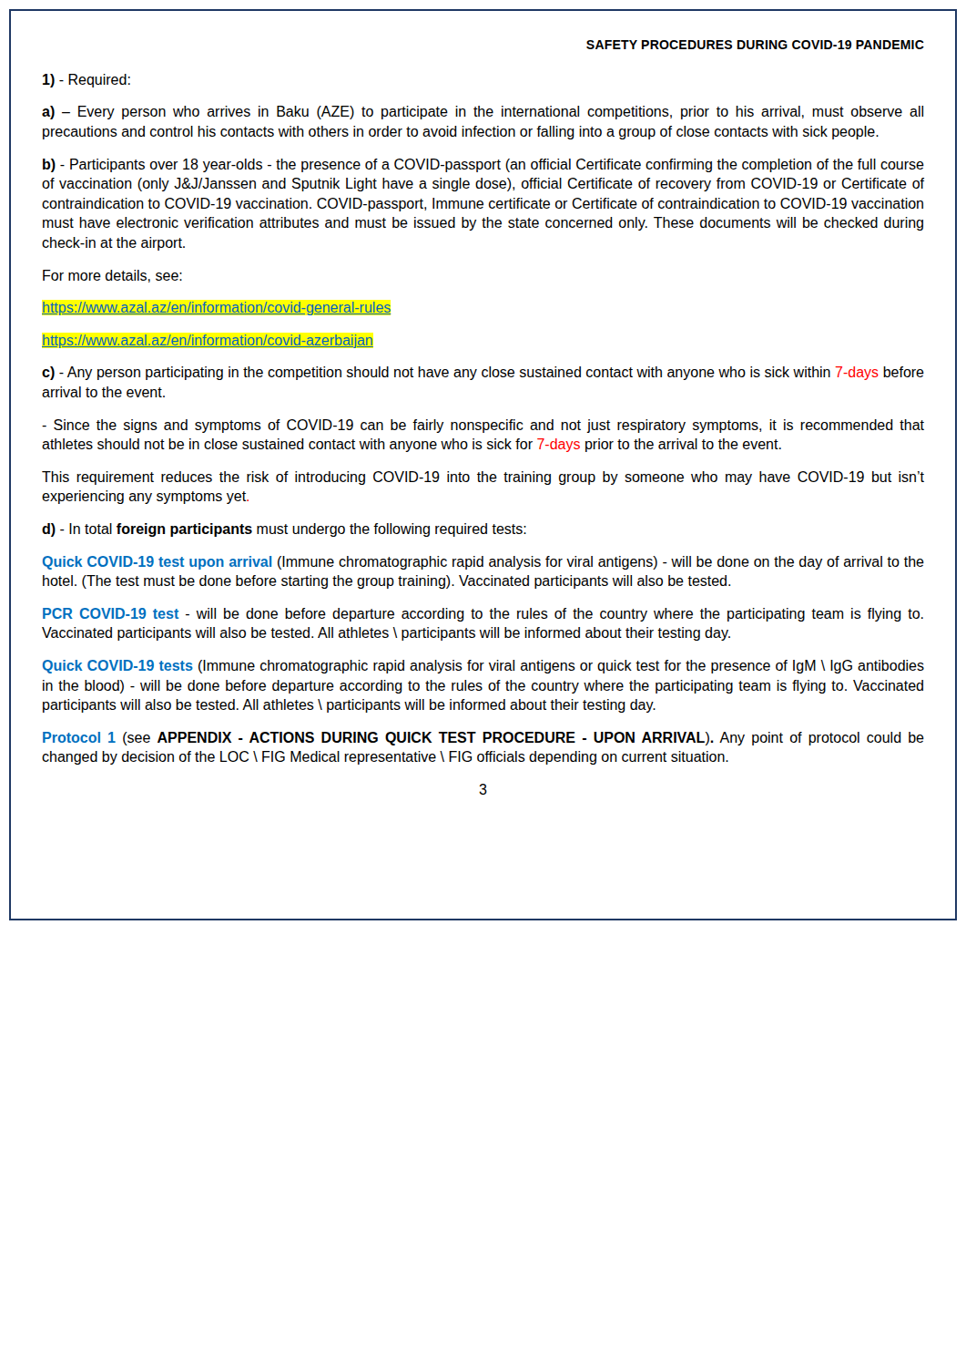SAFETY PROCEDURES DURING COVID-19 PANDEMIC
1) - Required:
a) – Every person who arrives in Baku (AZE) to participate in the international competitions, prior to his arrival, must observe all precautions and control his contacts with others in order to avoid infection or falling into a group of close contacts with sick people.
b) - Participants over 18 year-olds - the presence of a COVID-passport (an official Certificate confirming the completion of the full course of vaccination (only J&J/Janssen and Sputnik Light have a single dose), official Certificate of recovery from COVID-19 or Certificate of contraindication to COVID-19 vaccination. COVID-passport, Immune certificate or Certificate of contraindication to COVID-19 vaccination must have electronic verification attributes and must be issued by the state concerned only. These documents will be checked during check-in at the airport.
For more details, see:
https://www.azal.az/en/information/covid-general-rules
https://www.azal.az/en/information/covid-azerbaijan
c) - Any person participating in the competition should not have any close sustained contact with anyone who is sick within 7-days before arrival to the event.
- Since the signs and symptoms of COVID-19 can be fairly nonspecific and not just respiratory symptoms, it is recommended that athletes should not be in close sustained contact with anyone who is sick for 7-days prior to the arrival to the event.
This requirement reduces the risk of introducing COVID-19 into the training group by someone who may have COVID-19 but isn’t experiencing any symptoms yet.
d) - In total foreign participants must undergo the following required tests:
Quick COVID-19 test upon arrival (Immune chromatographic rapid analysis for viral antigens) - will be done on the day of arrival to the hotel. (The test must be done before starting the group training). Vaccinated participants will also be tested.
PCR COVID-19 test - will be done before departure according to the rules of the country where the participating team is flying to. Vaccinated participants will also be tested. All athletes \ participants will be informed about their testing day.
Quick COVID-19 tests (Immune chromatographic rapid analysis for viral antigens or quick test for the presence of IgM \ IgG antibodies in the blood) - will be done before departure according to the rules of the country where the participating team is flying to. Vaccinated participants will also be tested. All athletes \ participants will be informed about their testing day.
Protocol 1 (see APPENDIX - ACTIONS DURING QUICK TEST PROCEDURE - UPON ARRIVAL). Any point of protocol could be changed by decision of the LOC \ FIG Medical representative \ FIG officials depending on current situation.
3